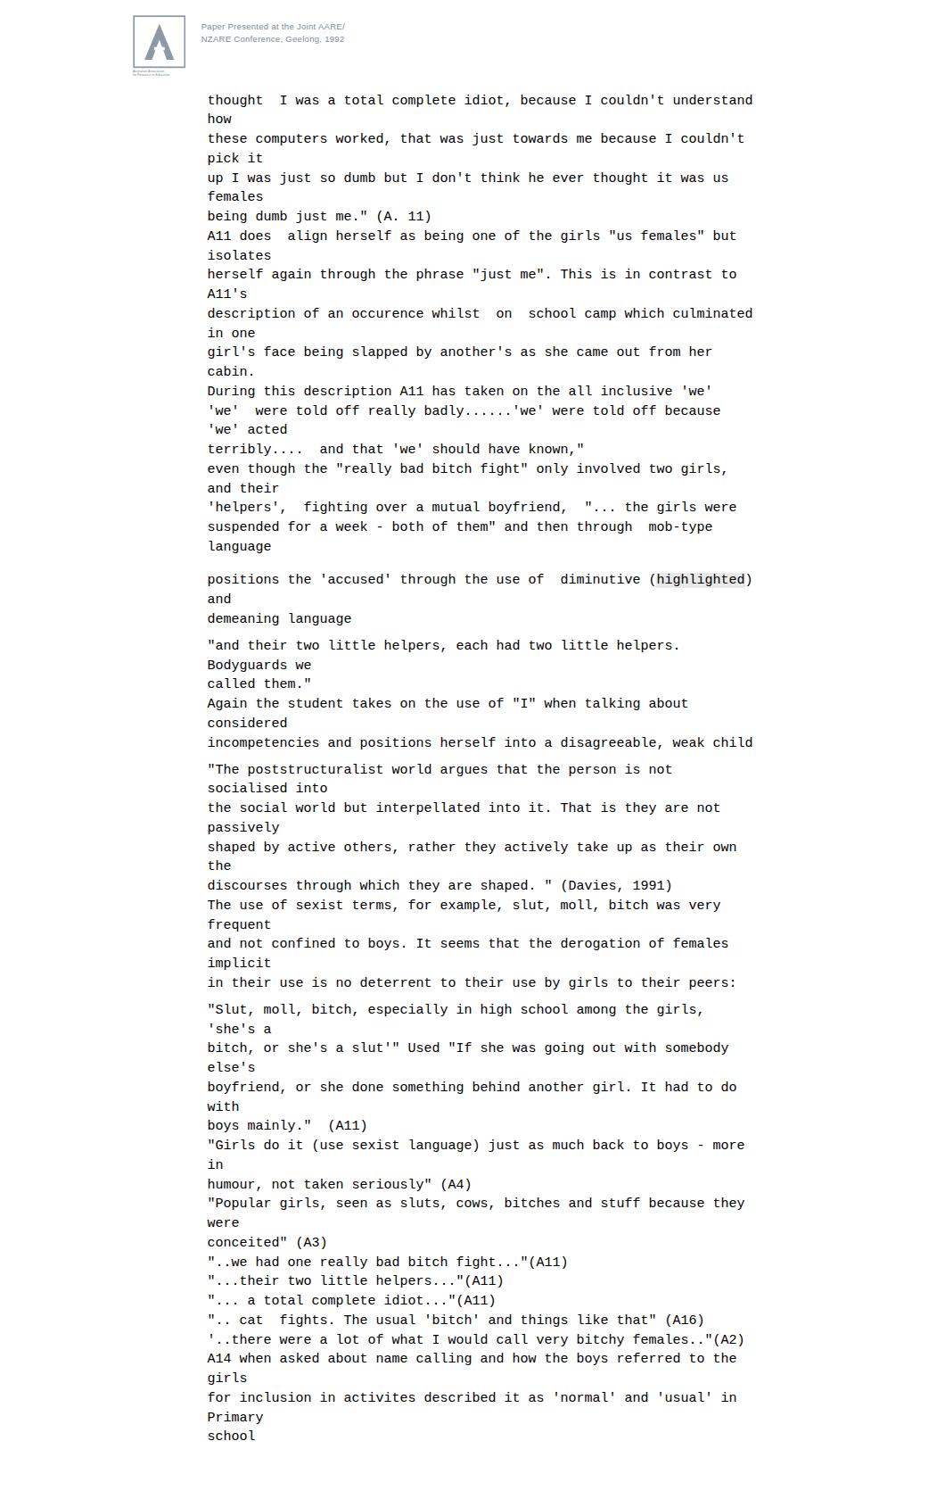Australian Association
for Research in Education
Paper Presented at the Joint AARE/
NZARE Conference, Geelong, 1992
thought I was a total complete idiot, because I couldn't understand how these computers worked, that was just towards me because I couldn't pick it up I was just so dumb but I don't think he ever thought it was us females being dumb just me." (A. 11) A11 does align herself as being one of the girls "us females" but isolates herself again through the phrase "just me". This is in contrast to A11's description of an occurence whilst on school camp which culminated in one girl's face being slapped by another's as she came out from her cabin. During this description A11 has taken on the all inclusive 'we' 'we' were told off really badly......'we' were told off because 'we' acted terribly.... and that 'we' should have known," even though the "really bad bitch fight" only involved two girls, and their 'helpers', fighting over a mutual boyfriend, "... the girls were suspended for a week - both of them" and then through mob-type language
positions the 'accused' through the use of diminutive (highlighted) and demeaning language
"and their two little helpers, each had two little helpers. Bodyguards we called them." Again the student takes on the use of "I" when talking about considered incompetencies and positions herself into a disagreeable, weak child
"The poststructuralist world argues that the person is not socialised into the social world but interpellated into it. That is they are not passively shaped by active others, rather they actively take up as their own the discourses through which they are shaped. " (Davies, 1991) The use of sexist terms, for example, slut, moll, bitch was very frequent and not confined to boys. It seems that the derogation of females implicit in their use is no deterrent to their use by girls to their peers:
"Slut, moll, bitch, especially in high school among the girls, 'she's a bitch, or she's a slut'" Used "If she was going out with somebody else's boyfriend, or she done something behind another girl. It had to do with boys mainly." (A11) "Girls do it (use sexist language) just as much back to boys - more in humour, not taken seriously" (A4) "Popular girls, seen as sluts, cows, bitches and stuff because they were conceited" (A3) "..we had one really bad bitch fight..."(A11) "...their two little helpers..."(A11) "... a total complete idiot..."(A11) ".. cat fights. The usual 'bitch' and things like that" (A16) '..there were a lot of what I would call very bitchy females.."(A2) A14 when asked about name calling and how the boys referred to the girls for inclusion in activites described it as 'normal' and 'usual' in Primary school